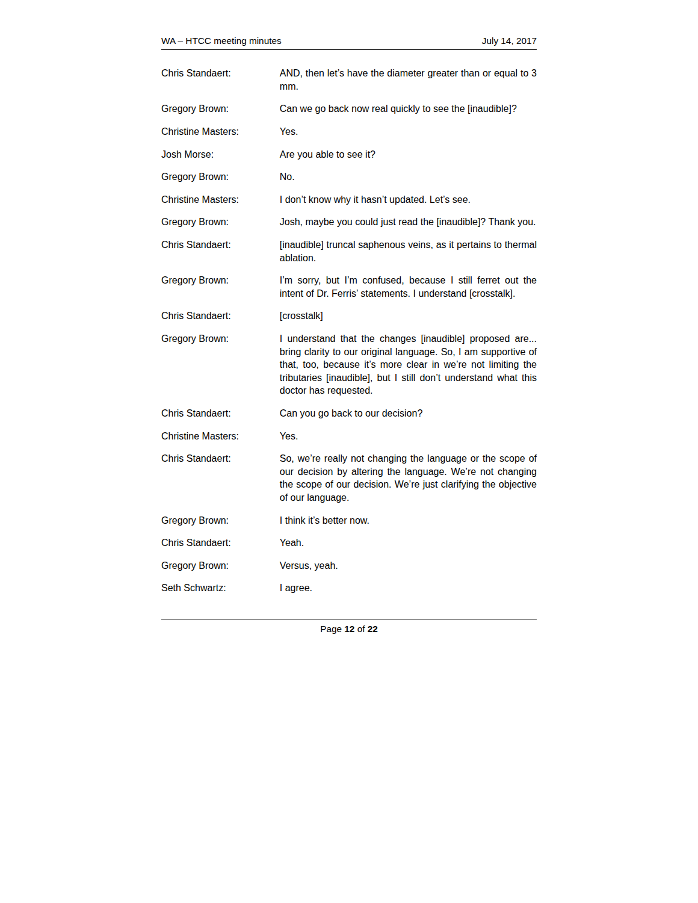WA – HTCC meeting minutes
July 14, 2017
Chris Standaert:
AND, then let’s have the diameter greater than or equal to 3 mm.
Gregory Brown:
Can we go back now real quickly to see the [inaudible]?
Christine Masters:
Yes.
Josh Morse:
Are you able to see it?
Gregory Brown:
No.
Christine Masters:
I don’t know why it hasn’t updated. Let’s see.
Gregory Brown:
Josh, maybe you could just read the [inaudible]? Thank you.
Chris Standaert:
[inaudible] truncal saphenous veins, as it pertains to thermal ablation.
Gregory Brown:
I’m sorry, but I’m confused, because I still ferret out the intent of Dr. Ferris’ statements. I understand [crosstalk].
Chris Standaert:
[crosstalk]
Gregory Brown:
I understand that the changes [inaudible] proposed are... bring clarity to our original language. So, I am supportive of that, too, because it’s more clear in we’re not limiting the tributaries [inaudible], but I still don’t understand what this doctor has requested.
Chris Standaert:
Can you go back to our decision?
Christine Masters:
Yes.
Chris Standaert:
So, we’re really not changing the language or the scope of our decision by altering the language. We’re not changing the scope of our decision. We’re just clarifying the objective of our language.
Gregory Brown:
I think it’s better now.
Chris Standaert:
Yeah.
Gregory Brown:
Versus, yeah.
Seth Schwartz:
I agree.
Page 12 of 22